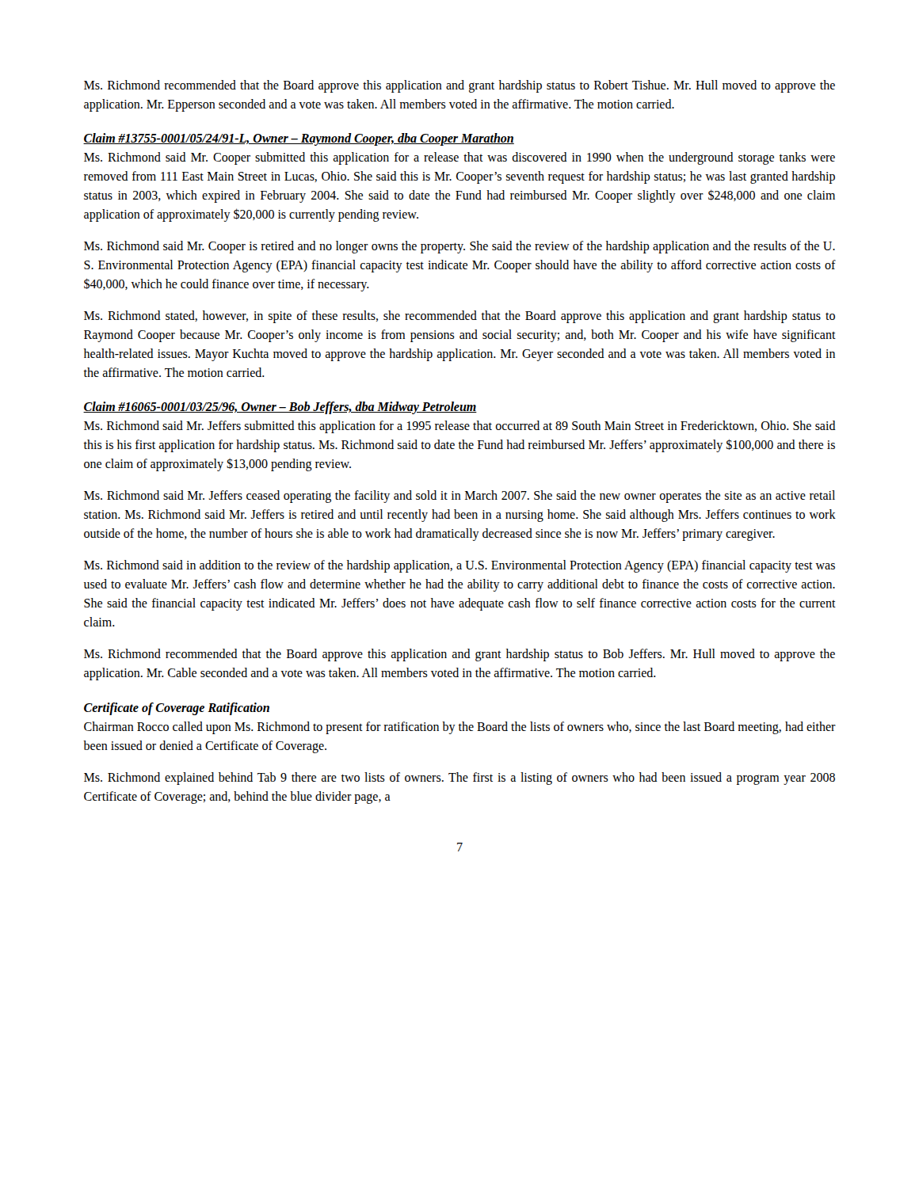Ms. Richmond recommended that the Board approve this application and grant hardship status to Robert Tishue. Mr. Hull moved to approve the application. Mr. Epperson seconded and a vote was taken. All members voted in the affirmative. The motion carried.
Claim #13755-0001/05/24/91-L, Owner – Raymond Cooper, dba Cooper Marathon
Ms. Richmond said Mr. Cooper submitted this application for a release that was discovered in 1990 when the underground storage tanks were removed from 111 East Main Street in Lucas, Ohio. She said this is Mr. Cooper’s seventh request for hardship status; he was last granted hardship status in 2003, which expired in February 2004. She said to date the Fund had reimbursed Mr. Cooper slightly over $248,000 and one claim application of approximately $20,000 is currently pending review.
Ms. Richmond said Mr. Cooper is retired and no longer owns the property. She said the review of the hardship application and the results of the U. S. Environmental Protection Agency (EPA) financial capacity test indicate Mr. Cooper should have the ability to afford corrective action costs of $40,000, which he could finance over time, if necessary.
Ms. Richmond stated, however, in spite of these results, she recommended that the Board approve this application and grant hardship status to Raymond Cooper because Mr. Cooper’s only income is from pensions and social security; and, both Mr. Cooper and his wife have significant health-related issues. Mayor Kuchta moved to approve the hardship application. Mr. Geyer seconded and a vote was taken. All members voted in the affirmative. The motion carried.
Claim #16065-0001/03/25/96, Owner – Bob Jeffers, dba Midway Petroleum
Ms. Richmond said Mr. Jeffers submitted this application for a 1995 release that occurred at 89 South Main Street in Fredericktown, Ohio. She said this is his first application for hardship status. Ms. Richmond said to date the Fund had reimbursed Mr. Jeffers’ approximately $100,000 and there is one claim of approximately $13,000 pending review.
Ms. Richmond said Mr. Jeffers ceased operating the facility and sold it in March 2007. She said the new owner operates the site as an active retail station. Ms. Richmond said Mr. Jeffers is retired and until recently had been in a nursing home. She said although Mrs. Jeffers continues to work outside of the home, the number of hours she is able to work had dramatically decreased since she is now Mr. Jeffers’ primary caregiver.
Ms. Richmond said in addition to the review of the hardship application, a U.S. Environmental Protection Agency (EPA) financial capacity test was used to evaluate Mr. Jeffers’ cash flow and determine whether he had the ability to carry additional debt to finance the costs of corrective action. She said the financial capacity test indicated Mr. Jeffers’ does not have adequate cash flow to self finance corrective action costs for the current claim.
Ms. Richmond recommended that the Board approve this application and grant hardship status to Bob Jeffers. Mr. Hull moved to approve the application. Mr. Cable seconded and a vote was taken. All members voted in the affirmative. The motion carried.
Certificate of Coverage Ratification
Chairman Rocco called upon Ms. Richmond to present for ratification by the Board the lists of owners who, since the last Board meeting, had either been issued or denied a Certificate of Coverage.
Ms. Richmond explained behind Tab 9 there are two lists of owners. The first is a listing of owners who had been issued a program year 2008 Certificate of Coverage; and, behind the blue divider page, a
7